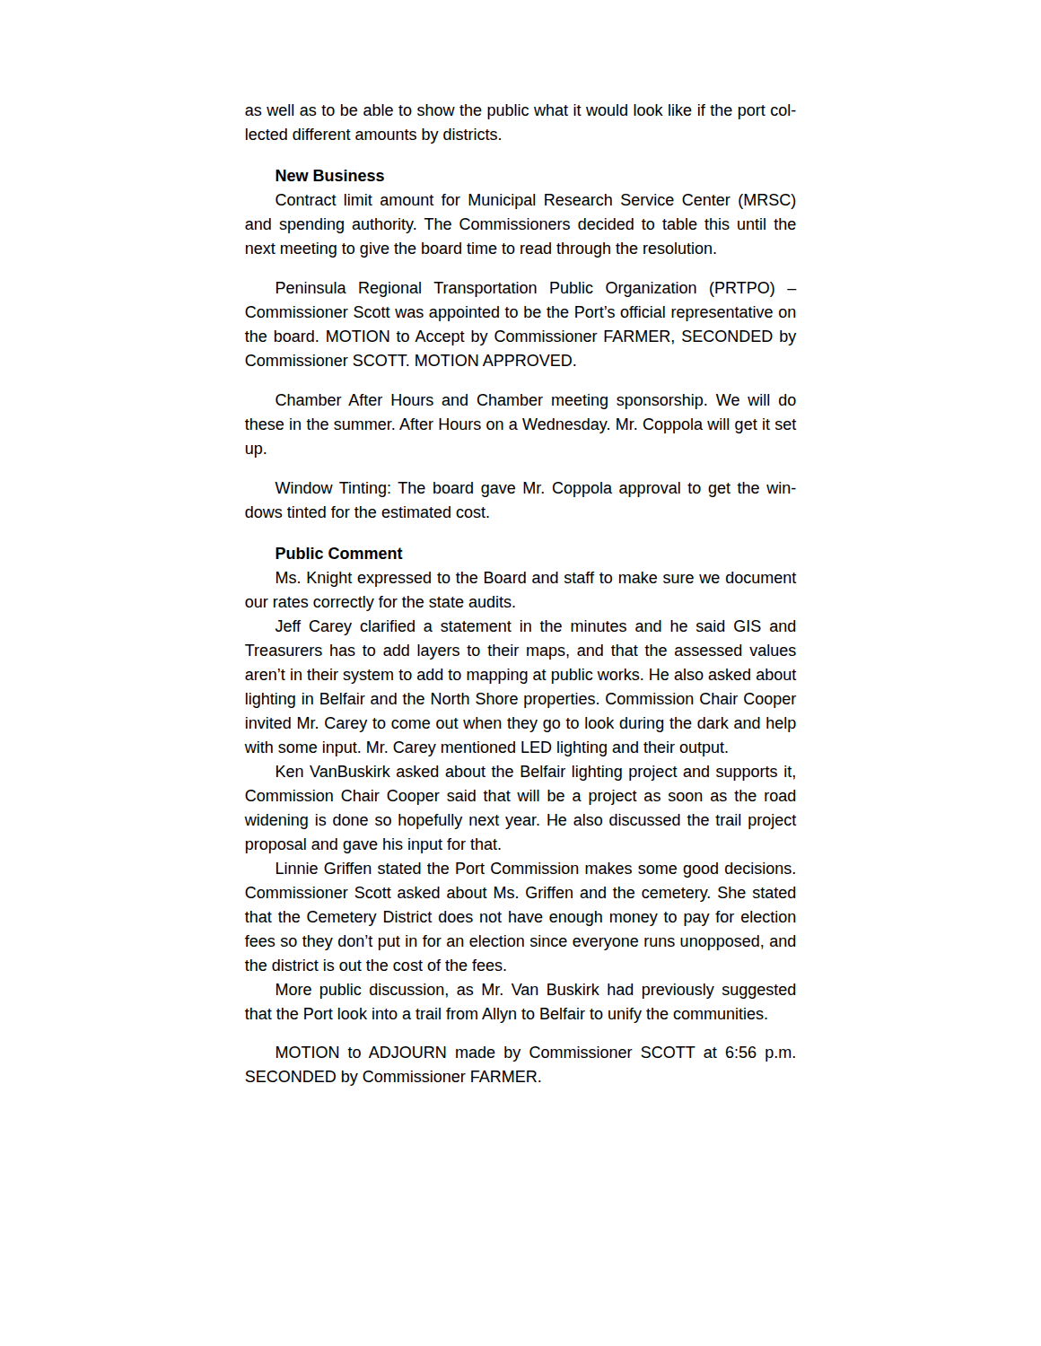as well as to be able to show the public what it would look like if the port collected different amounts by districts.
New Business
Contract limit amount for Municipal Research Service Center (MRSC) and spending authority. The Commissioners decided to table this until the next meeting to give the board time to read through the resolution.
Peninsula Regional Transportation Public Organization (PRTPO) – Commissioner Scott was appointed to be the Port’s official representative on the board. MOTION to Accept by Commissioner FARMER, SECONDED by Commissioner SCOTT. MOTION APPROVED.
Chamber After Hours and Chamber meeting sponsorship. We will do these in the summer. After Hours on a Wednesday. Mr. Coppola will get it set up.
Window Tinting: The board gave Mr. Coppola approval to get the windows tinted for the estimated cost.
Public Comment
Ms. Knight expressed to the Board and staff to make sure we document our rates correctly for the state audits.
Jeff Carey clarified a statement in the minutes and he said GIS and Treasurers has to add layers to their maps, and that the assessed values aren’t in their system to add to mapping at public works. He also asked about lighting in Belfair and the North Shore properties. Commission Chair Cooper invited Mr. Carey to come out when they go to look during the dark and help with some input. Mr. Carey mentioned LED lighting and their output.
Ken VanBuskirk asked about the Belfair lighting project and supports it, Commission Chair Cooper said that will be a project as soon as the road widening is done so hopefully next year. He also discussed the trail project proposal and gave his input for that.
Linnie Griffen stated the Port Commission makes some good decisions. Commissioner Scott asked about Ms. Griffen and the cemetery. She stated that the Cemetery District does not have enough money to pay for election fees so they don’t put in for an election since everyone runs unopposed, and the district is out the cost of the fees.
More public discussion, as Mr. Van Buskirk had previously suggested that the Port look into a trail from Allyn to Belfair to unify the communities.
MOTION to ADJOURN made by Commissioner SCOTT at 6:56 p.m. SECONDED by Commissioner FARMER.